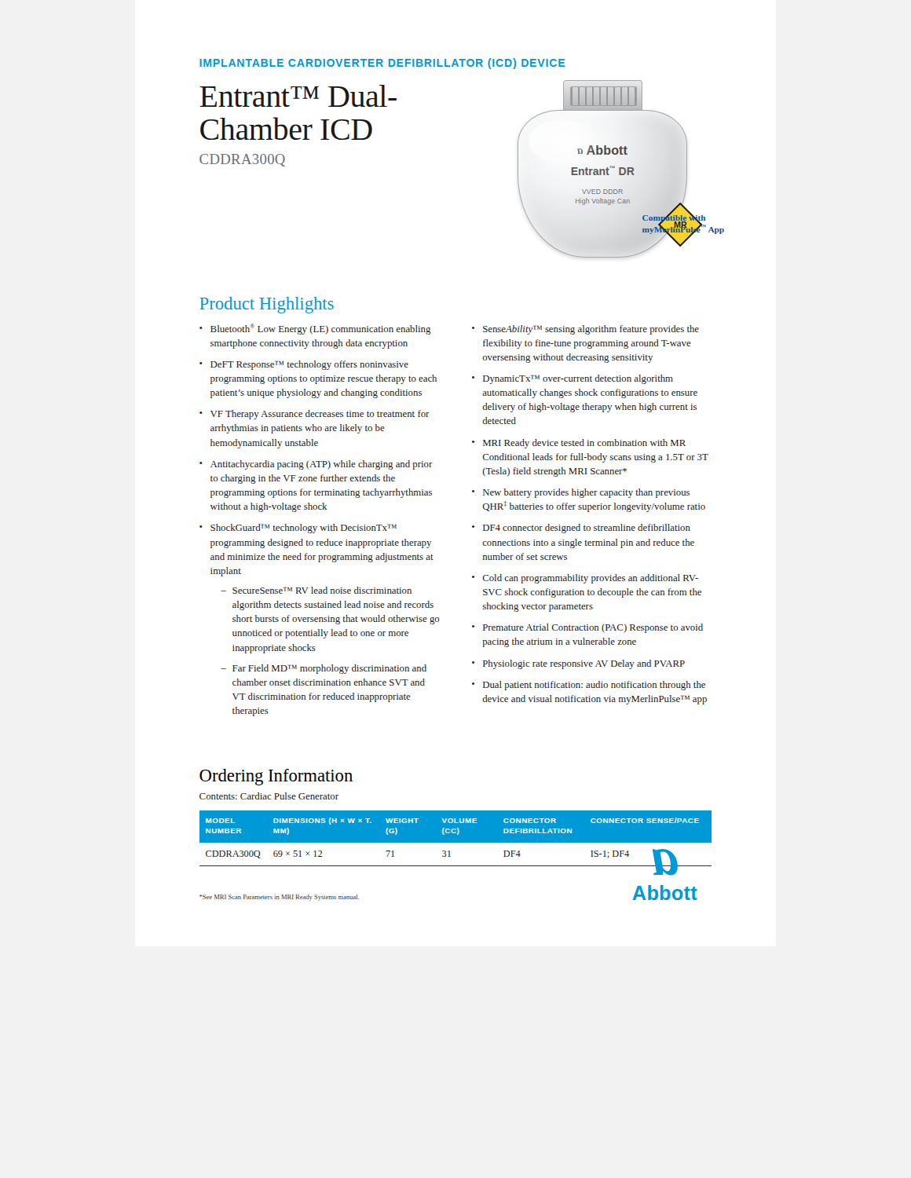Implantable Cardioverter Defibrillator (ICD) Device
Entrant™ Dual-Chamber ICD
CDDRA300Q
aAbbott
Entrant™ DR
VVED DDDR
High Voltage Can
MR
Compatible with
myMerlinPulse™ App
Product Highlights
Bluetooth® Low Energy (LE) communication enabling smartphone connectivity through data encryption
DeFT Response™ technology offers noninvasive programming options to optimize rescue therapy to each patient’s unique physiology and changing conditions
VF Therapy Assurance decreases time to treatment for arrhythmias in patients who are likely to be hemodynamically unstable
Antitachycardia pacing (ATP) while charging and prior to charging in the VF zone further extends the programming options for terminating tachyarrhythmias without a high-voltage shock
ShockGuard™ technology with DecisionTx™ programming designed to reduce inappropriate therapy and minimize the need for programming adjustments at implant
SecureSense™ RV lead noise discrimination algorithm detects sustained lead noise and records short bursts of oversensing that would otherwise go unnoticed or potentially lead to one or more inappropriate shocks
Far Field MD™ morphology discrimination and chamber onset discrimination enhance SVT and VT discrimination for reduced inappropriate therapies
SenseAbility™ sensing algorithm feature provides the flexibility to fine-tune programming around T-wave oversensing without decreasing sensitivity
DynamicTx™ over-current detection algorithm automatically changes shock configurations to ensure delivery of high-voltage therapy when high current is detected
MRI Ready device tested in combination with MR Conditional leads for full-body scans using a 1.5T or 3T (Tesla) field strength MRI Scanner*
New battery provides higher capacity than previous QHR‡ batteries to offer superior longevity/volume ratio
DF4 connector designed to streamline defibrillation connections into a single terminal pin and reduce the number of set screws
Cold can programmability provides an additional RV-SVC shock configuration to decouple the can from the shocking vector parameters
Premature Atrial Contraction (PAC) Response to avoid pacing the atrium in a vulnerable zone
Physiologic rate responsive AV Delay and PVARP
Dual patient notification: audio notification through the device and visual notification via myMerlinPulse™ app
Ordering Information
Contents: Cardiac Pulse Generator
| Model Number | Dimensions (H × W × T. mm) | Weight (g) | Volume (cc) | Connector Defibrillation | Connector Sense/Pace |
| --- | --- | --- | --- | --- | --- |
| CDDRA300Q | 69 × 51 × 12 | 71 | 31 | DF4 | IS-1; DF4 |
*See MRI Scan Parameters in MRI Ready Systems manual.
a
Abbott